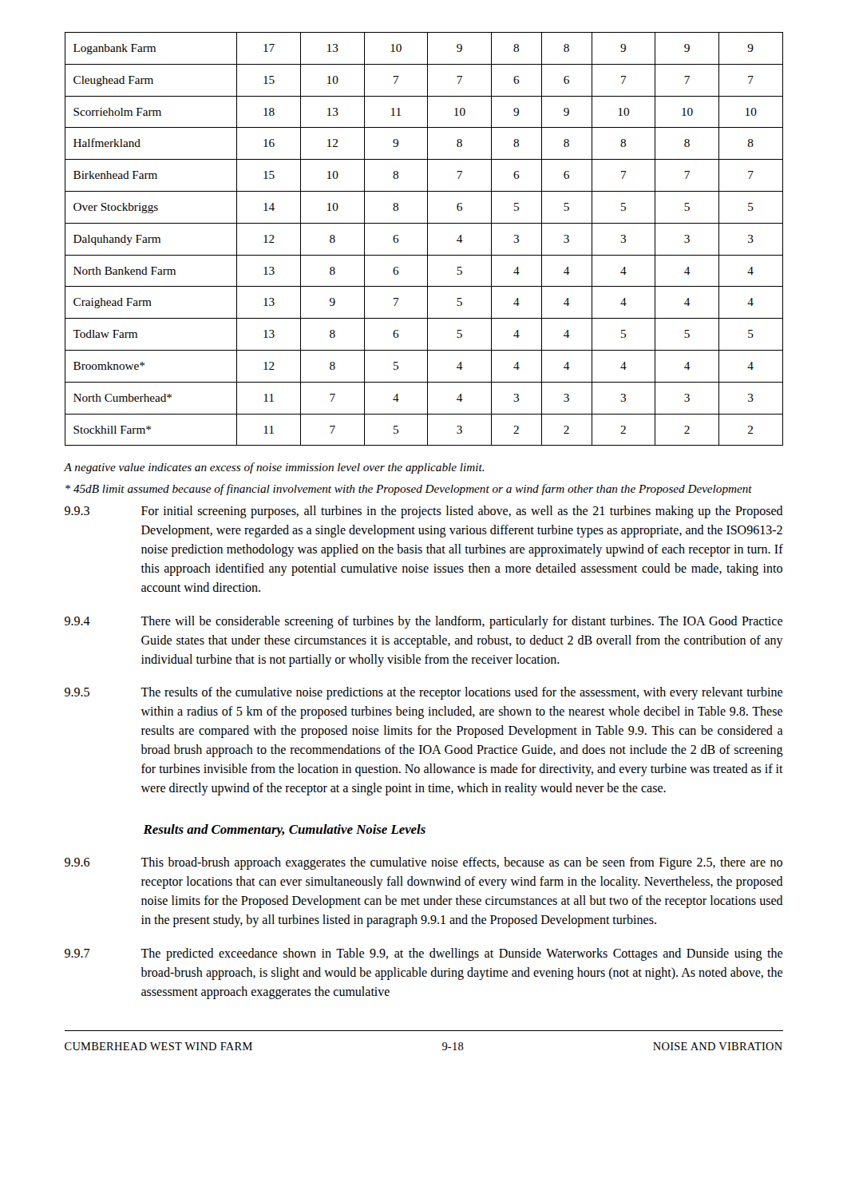| Loganbank Farm | 17 | 13 | 10 | 9 | 8 | 8 | 9 | 9 | 9 |
| Cleughead Farm | 15 | 10 | 7 | 7 | 6 | 6 | 7 | 7 | 7 |
| Scorrieholm Farm | 18 | 13 | 11 | 10 | 9 | 9 | 10 | 10 | 10 |
| Halfmerkland | 16 | 12 | 9 | 8 | 8 | 8 | 8 | 8 | 8 |
| Birkenhead Farm | 15 | 10 | 8 | 7 | 6 | 6 | 7 | 7 | 7 |
| Over Stockbriggs | 14 | 10 | 8 | 6 | 5 | 5 | 5 | 5 | 5 |
| Dalquhandy Farm | 12 | 8 | 6 | 4 | 3 | 3 | 3 | 3 | 3 |
| North Bankend Farm | 13 | 8 | 6 | 5 | 4 | 4 | 4 | 4 | 4 |
| Craighead Farm | 13 | 9 | 7 | 5 | 4 | 4 | 4 | 4 | 4 |
| Todlaw Farm | 13 | 8 | 6 | 5 | 4 | 4 | 5 | 5 | 5 |
| Broomknowe* | 12 | 8 | 5 | 4 | 4 | 4 | 4 | 4 | 4 |
| North Cumberhead* | 11 | 7 | 4 | 4 | 3 | 3 | 3 | 3 | 3 |
| Stockhill Farm* | 11 | 7 | 5 | 3 | 2 | 2 | 2 | 2 | 2 |
A negative value indicates an excess of noise immission level over the applicable limit.
* 45dB limit assumed because of financial involvement with the Proposed Development or a wind farm other than the Proposed Development
9.9.3
For initial screening purposes, all turbines in the projects listed above, as well as the 21 turbines making up the Proposed Development, were regarded as a single development using various different turbine types as appropriate, and the ISO9613-2 noise prediction methodology was applied on the basis that all turbines are approximately upwind of each receptor in turn. If this approach identified any potential cumulative noise issues then a more detailed assessment could be made, taking into account wind direction.
9.9.4
There will be considerable screening of turbines by the landform, particularly for distant turbines. The IOA Good Practice Guide states that under these circumstances it is acceptable, and robust, to deduct 2 dB overall from the contribution of any individual turbine that is not partially or wholly visible from the receiver location.
9.9.5
The results of the cumulative noise predictions at the receptor locations used for the assessment, with every relevant turbine within a radius of 5 km of the proposed turbines being included, are shown to the nearest whole decibel in Table 9.8. These results are compared with the proposed noise limits for the Proposed Development in Table 9.9. This can be considered a broad brush approach to the recommendations of the IOA Good Practice Guide, and does not include the 2 dB of screening for turbines invisible from the location in question. No allowance is made for directivity, and every turbine was treated as if it were directly upwind of the receptor at a single point in time, which in reality would never be the case.
Results and Commentary, Cumulative Noise Levels
9.9.6
This broad-brush approach exaggerates the cumulative noise effects, because as can be seen from Figure 2.5, there are no receptor locations that can ever simultaneously fall downwind of every wind farm in the locality. Nevertheless, the proposed noise limits for the Proposed Development can be met under these circumstances at all but two of the receptor locations used in the present study, by all turbines listed in paragraph 9.9.1 and the Proposed Development turbines.
9.9.7
The predicted exceedance shown in Table 9.9, at the dwellings at Dunside Waterworks Cottages and Dunside using the broad-brush approach, is slight and would be applicable during daytime and evening hours (not at night). As noted above, the assessment approach exaggerates the cumulative
CUMBERHEAD WEST WIND FARM 9-18 NOISE AND VIBRATION